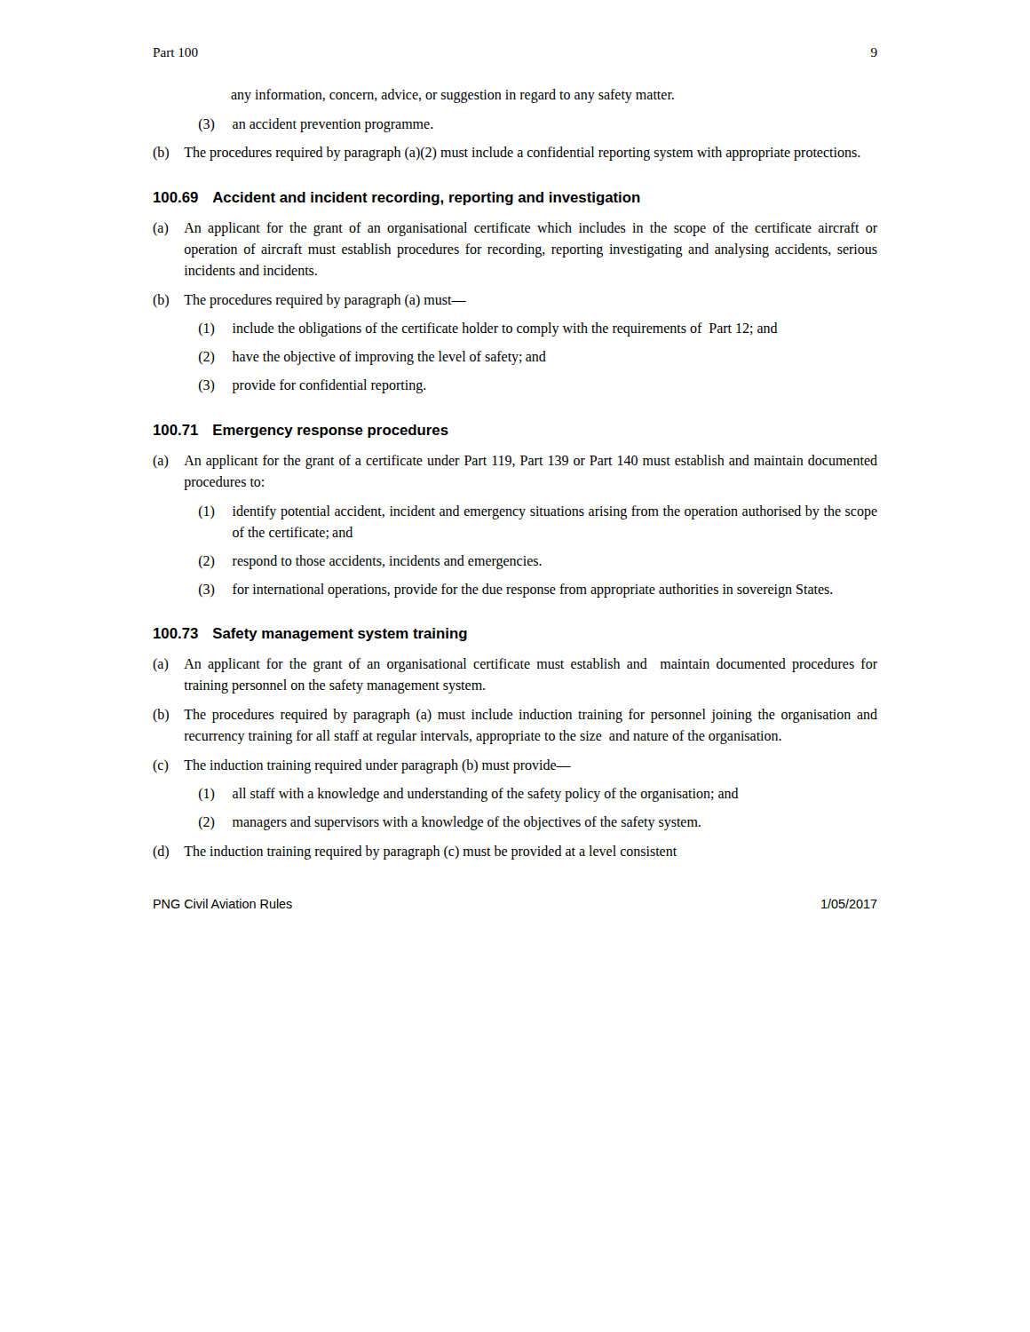Part 100 9
any information, concern, advice, or suggestion in regard to any safety matter.
(3) an accident prevention programme.
(b) The procedures required by paragraph (a)(2) must include a confidential reporting system with appropriate protections.
100.69 Accident and incident recording, reporting and investigation
(a) An applicant for the grant of an organisational certificate which includes in the scope of the certificate aircraft or operation of aircraft must establish procedures for recording, reporting investigating and analysing accidents, serious incidents and incidents.
(b) The procedures required by paragraph (a) must—
(1) include the obligations of the certificate holder to comply with the requirements of Part 12; and
(2) have the objective of improving the level of safety; and
(3) provide for confidential reporting.
100.71 Emergency response procedures
(a) An applicant for the grant of a certificate under Part 119, Part 139 or Part 140 must establish and maintain documented procedures to:
(1) identify potential accident, incident and emergency situations arising from the operation authorised by the scope of the certificate; and
(2) respond to those accidents, incidents and emergencies.
(3) for international operations, provide for the due response from appropriate authorities in sovereign States.
100.73 Safety management system training
(a) An applicant for the grant of an organisational certificate must establish and maintain documented procedures for training personnel on the safety management system.
(b) The procedures required by paragraph (a) must include induction training for personnel joining the organisation and recurrency training for all staff at regular intervals, appropriate to the size and nature of the organisation.
(c) The induction training required under paragraph (b) must provide—
(1) all staff with a knowledge and understanding of the safety policy of the organisation; and
(2) managers and supervisors with a knowledge of the objectives of the safety system.
(d) The induction training required by paragraph (c) must be provided at a level consistent
PNG Civil Aviation Rules 1/05/2017